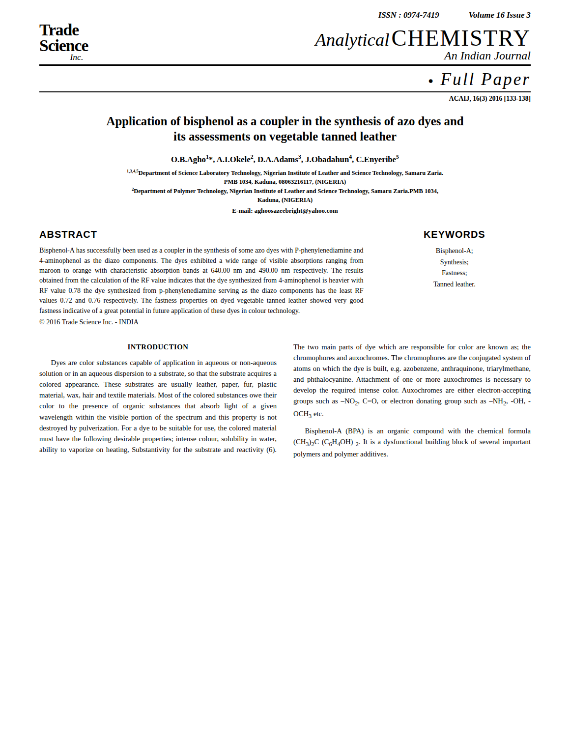ISSN : 0974-7419 Volume 16 Issue 3
Trade
Science
Inc.
Analytical CHEMISTRY
An Indian Journal
● Full Paper
ACAIJ, 16(3) 2016 [133-138]
Application of bisphenol as a coupler in the synthesis of azo dyes and
its assessments on vegetable tanned leather
O.B.Agho1*, A.I.Okele2, D.A.Adams3, J.Obadahun4, C.Enyeribe5
1,3,4,5Department of Science Laboratory Technology, Nigerian Institute of Leather and Science Technology, Samaru Zaria.
PMB 1034, Kaduna, 08063216117, (NIGERIA)
2Department of Polymer Technology, Nigerian Institute of Leather and Science Technology, Samaru Zaria.PMB 1034,
Kaduna, (NIGERIA)
E-mail: aghoosazeebright@yahoo.com
ABSTRACT
Bisphenol-A has successfully been used as a coupler in the synthesis of some azo dyes with P-phenylenediamine and 4-aminophenol as the diazo components. The dyes exhibited a wide range of visible absorptions ranging from maroon to orange with characteristic absorption bands at 640.00 nm and 490.00 nm respectively. The results obtained from the calculation of the RF value indicates that the dye synthesized from 4-aminophenol is heavier with RF value 0.78 the dye synthesized from p-phenylenediamine serving as the diazo components has the least RF values 0.72 and 0.76 respectively. The fastness properties on dyed vegetable tanned leather showed very good fastness indicative of a great potential in future application of these dyes in colour technology.
© 2016 Trade Science Inc. - INDIA
KEYWORDS
Bisphenol-A;
Synthesis;
Fastness;
Tanned leather.
INTRODUCTION
Dyes are color substances capable of application in aqueous or non-aqueous solution or in an aqueous dispersion to a substrate, so that the substrate acquires a colored appearance. These substrates are usually leather, paper, fur, plastic material, wax, hair and textile materials. Most of the colored substances owe their color to the presence of organic substances that absorb light of a given wavelength within the visible portion of the spectrum and this property is not destroyed by pulverization. For a dye to be suitable for use, the colored material must have the following desirable properties; intense colour, solubility in water, ability to vaporize on heating, Substantivity for the substrate and reactivity (6). The two main parts of dye which are responsible for color are known as; the chromophores and auxochromes. The chromophores are the conjugated system of atoms on which the dye is built, e.g. azobenzene, anthraquinone, triarylmethane, and phthalocyanine. Attachment of one or more auxochromes is necessary to develop the required intense color. Auxochromes are either electron-accepting groups such as –NO2, C=O, or electron donating group such as –NH2, -OH, -OCH3 etc.
Bisphenol-A (BPA) is an organic compound with the chemical formula (CH3)2C (C6H4OH) 2. It is a dysfunctional building block of several important polymers and polymer additives.